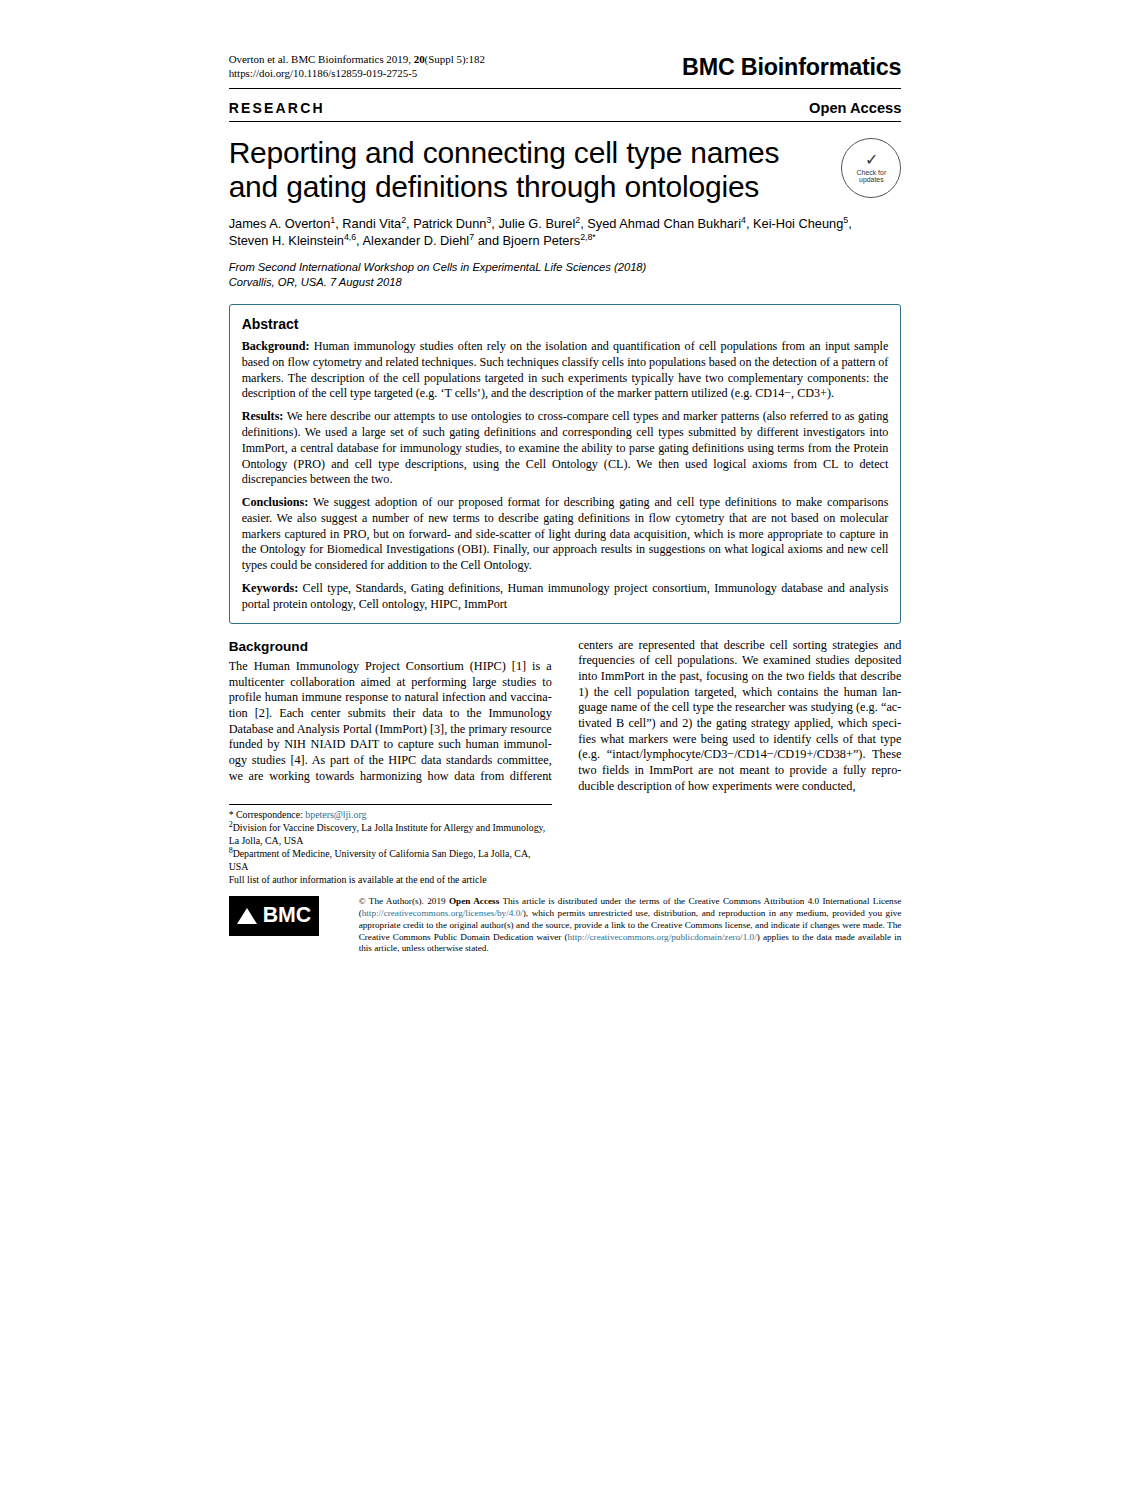Overton et al. BMC Bioinformatics 2019, 20(Suppl 5):182
https://doi.org/10.1186/s12859-019-2725-5
BMC Bioinformatics
Research
Open Access
Reporting and connecting cell type names and gating definitions through ontologies
✓
Check for
updates
James A. Overton1, Randi Vita2, Patrick Dunn3, Julie G. Burel2, Syed Ahmad Chan Bukhari4, Kei-Hoi Cheung5,
Steven H. Kleinstein4,6, Alexander D. Diehl7 and Bjoern Peters2,8*
From Second International Workshop on Cells in ExperimentaL Life Sciences (2018)
Corvallis, OR, USA. 7 August 2018
Abstract
Background: Human immunology studies often rely on the isolation and quantification of cell populations from an input sample based on flow cytometry and related techniques. Such techniques classify cells into populations based on the detection of a pattern of markers. The description of the cell populations targeted in such experiments typically have two complementary components: the description of the cell type targeted (e.g. ‘T cells’), and the description of the marker pattern utilized (e.g. CD14−, CD3+).
Results: We here describe our attempts to use ontologies to cross-compare cell types and marker patterns (also referred to as gating definitions). We used a large set of such gating definitions and corresponding cell types submitted by different investigators into ImmPort, a central database for immunology studies, to examine the ability to parse gating definitions using terms from the Protein Ontology (PRO) and cell type descriptions, using the Cell Ontology (CL). We then used logical axioms from CL to detect discrepancies between the two.
Conclusions: We suggest adoption of our proposed format for describing gating and cell type definitions to make comparisons easier. We also suggest a number of new terms to describe gating definitions in flow cytometry that are not based on molecular markers captured in PRO, but on forward- and side-scatter of light during data acquisition, which is more appropriate to capture in the Ontology for Biomedical Investigations (OBI). Finally, our approach results in suggestions on what logical axioms and new cell types could be considered for addition to the Cell Ontology.
Keywords: Cell type, Standards, Gating definitions, Human immunology project consortium, Immunology database and analysis portal protein ontology, Cell ontology, HIPC, ImmPort
Background
The Human Immunology Project Consortium (HIPC) [1] is a multicenter collaboration aimed at performing large studies to profile human immune response to natural infection and vaccination [2]. Each center submits their data to the Immunology Database and Analysis Portal (ImmPort) [3], the primary resource funded by NIH NIAID DAIT to capture such human immunology studies [4]. As part of the HIPC data standards committee, we are working towards harmonizing how data from different centers are represented that describe cell sorting strategies and frequencies of cell populations. We examined studies deposited into ImmPort in the past, focusing on the two fields that describe 1) the cell population targeted, which contains the human language name of the cell type the researcher was studying (e.g. “activated B cell”) and 2) the gating strategy applied, which specifies what markers were being used to identify cells of that type (e.g. “intact/lymphocyte/CD3−/CD14−/CD19+/CD38+”). These two fields in ImmPort are not meant to provide a fully reproducible description of how experiments were conducted,
* Correspondence: bpeters@lji.org
2Division for Vaccine Discovery, La Jolla Institute for Allergy and Immunology, La Jolla, CA, USA
8Department of Medicine, University of California San Diego, La Jolla, CA, USA
Full list of author information is available at the end of the article
BMC
© The Author(s). 2019 Open Access This article is distributed under the terms of the Creative Commons Attribution 4.0 International License (http://creativecommons.org/licenses/by/4.0/), which permits unrestricted use, distribution, and reproduction in any medium, provided you give appropriate credit to the original author(s) and the source, provide a link to the Creative Commons license, and indicate if changes were made. The Creative Commons Public Domain Dedication waiver (http://creativecommons.org/publicdomain/zero/1.0/) applies to the data made available in this article, unless otherwise stated.